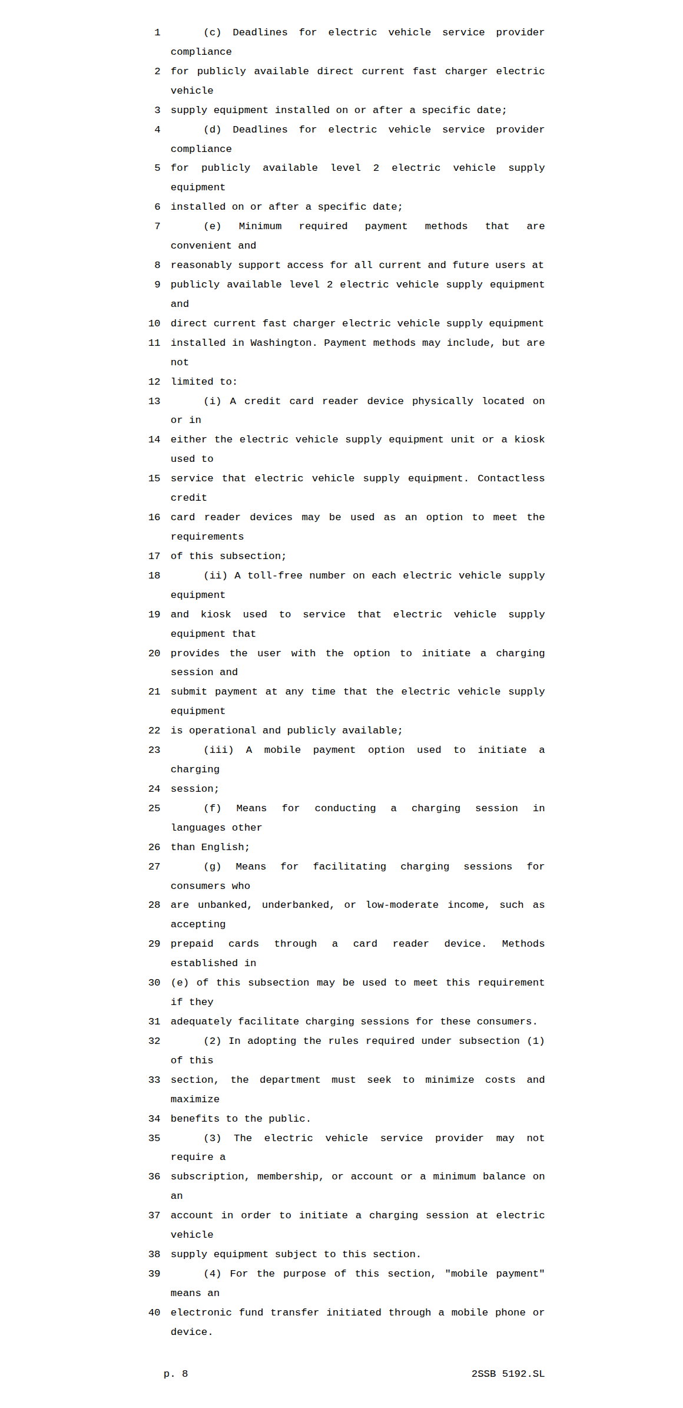(c) Deadlines for electric vehicle service provider compliance
for publicly available direct current fast charger electric vehicle
supply equipment installed on or after a specific date;
(d) Deadlines for electric vehicle service provider compliance
for publicly available level 2 electric vehicle supply equipment
installed on or after a specific date;
(e) Minimum required payment methods that are convenient and
reasonably support access for all current and future users at
publicly available level 2 electric vehicle supply equipment and
direct current fast charger electric vehicle supply equipment
installed in Washington. Payment methods may include, but are not
limited to:
(i) A credit card reader device physically located on or in
either the electric vehicle supply equipment unit or a kiosk used to
service that electric vehicle supply equipment. Contactless credit
card reader devices may be used as an option to meet the requirements
of this subsection;
(ii) A toll-free number on each electric vehicle supply equipment
and kiosk used to service that electric vehicle supply equipment that
provides the user with the option to initiate a charging session and
submit payment at any time that the electric vehicle supply equipment
is operational and publicly available;
(iii) A mobile payment option used to initiate a charging
session;
(f) Means for conducting a charging session in languages other
than English;
(g) Means for facilitating charging sessions for consumers who
are unbanked, underbanked, or low-moderate income, such as accepting
prepaid cards through a card reader device. Methods established in
(e) of this subsection may be used to meet this requirement if they
adequately facilitate charging sessions for these consumers.
(2) In adopting the rules required under subsection (1) of this
section, the department must seek to minimize costs and maximize
benefits to the public.
(3) The electric vehicle service provider may not require a
subscription, membership, or account or a minimum balance on an
account in order to initiate a charging session at electric vehicle
supply equipment subject to this section.
(4) For the purpose of this section, "mobile payment" means an
electronic fund transfer initiated through a mobile phone or device.
p. 8 2SSB 5192.SL